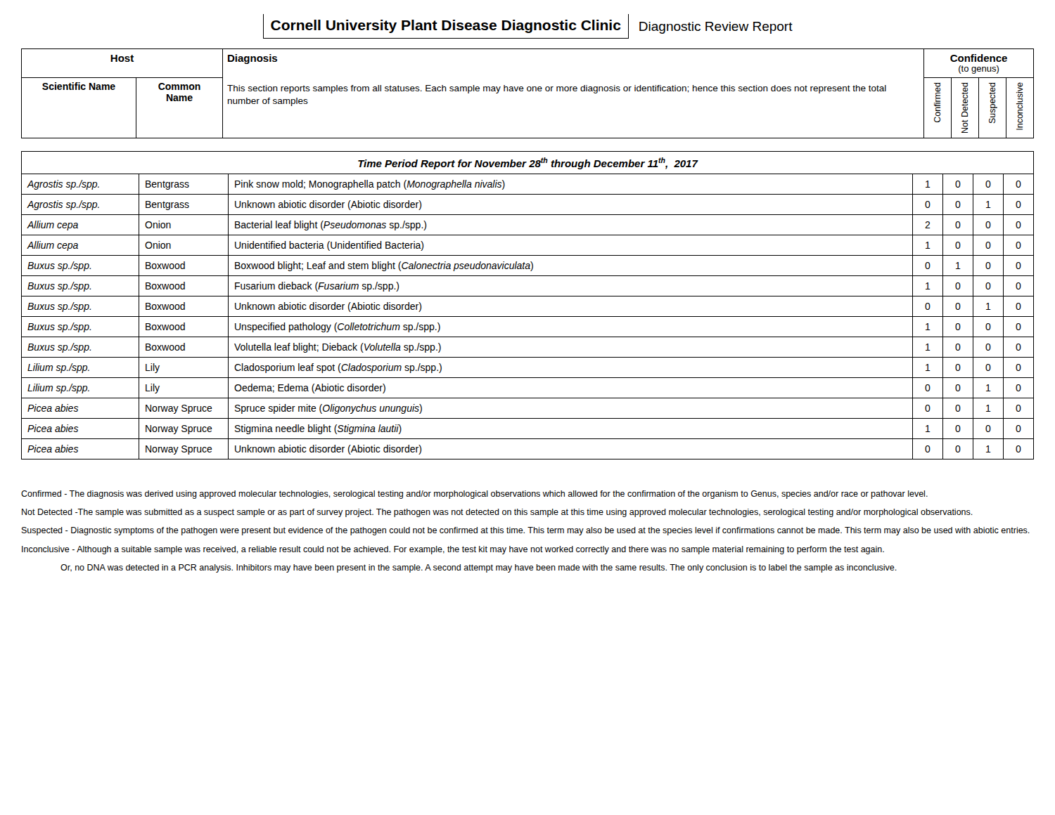Cornell University Plant Disease Diagnostic Clinic
Diagnostic Review Report
| Host | Diagnosis This section reports samples from all statuses. Each sample may have one or more diagnosis or identification; hence this section does not represent the total number of samples | Confidence (to genus) |
| Scientific Name | Common Name | Confirmed | Not Detected | Suspected | Inconclusive |
| Time Period Report for November 28 th through December 11 th , 2017 |
| Agrostis sp./spp. | Bentgrass | Pink snow mold; Monographella patch ( Monographella nivalis ) | 1 | 0 | 0 | 0 |
| Agrostis sp./spp. | Bentgrass | Unknown abiotic disorder (Abiotic disorder) | 0 | 0 | 1 | 0 |
| Allium cepa | Onion | Bacterial leaf blight ( Pseudomonas sp./spp.) | 2 | 0 | 0 | 0 |
| Allium cepa | Onion | Unidentified bacteria (Unidentified Bacteria) | 1 | 0 | 0 | 0 |
| Buxus sp./spp. | Boxwood | Boxwood blight; Leaf and stem blight ( Calonectria pseudonaviculata ) | 0 | 1 | 0 | 0 |
| Buxus sp./spp. | Boxwood | Fusarium dieback ( Fusarium sp./spp.) | 1 | 0 | 0 | 0 |
| Buxus sp./spp. | Boxwood | Unknown abiotic disorder (Abiotic disorder) | 0 | 0 | 1 | 0 |
| Buxus sp./spp. | Boxwood | Unspecified pathology ( Colletotrichum sp./spp.) | 1 | 0 | 0 | 0 |
| Buxus sp./spp. | Boxwood | Volutella leaf blight; Dieback ( Volutella sp./spp.) | 1 | 0 | 0 | 0 |
| Lilium sp./spp. | Lily | Cladosporium leaf spot ( Cladosporium sp./spp.) | 1 | 0 | 0 | 0 |
| Lilium sp./spp. | Lily | Oedema; Edema (Abiotic disorder) | 0 | 0 | 1 | 0 |
| Picea abies | Norway Spruce | Spruce spider mite ( Oligonychus ununguis ) | 0 | 0 | 1 | 0 |
| Picea abies | Norway Spruce | Stigmina needle blight ( Stigmina lautii ) | 1 | 0 | 0 | 0 |
| Picea abies | Norway Spruce | Unknown abiotic disorder (Abiotic disorder) | 0 | 0 | 1 | 0 |
Confirmed - The diagnosis was derived using approved molecular technologies, serological testing and/or morphological observations which allowed for the confirmation of the organism to Genus, species and/or race or pathovar level.
Not Detected -The sample was submitted as a suspect sample or as part of survey project. The pathogen was not detected on this sample at this time using approved molecular technologies, serological testing and/or morphological observations.
Suspected - Diagnostic symptoms of the pathogen were present but evidence of the pathogen could not be confirmed at this time. This term may also be used at the species level if confirmations cannot be made. This term may also be used with abiotic entries.
Inconclusive - Although a suitable sample was received, a reliable result could not be achieved. For example, the test kit may have not worked correctly and there was no sample material remaining to perform the test again.
Or, no DNA was detected in a PCR analysis. Inhibitors may have been present in the sample. A second attempt may have been made with the same results. The only conclusion is to label the sample as inconclusive.